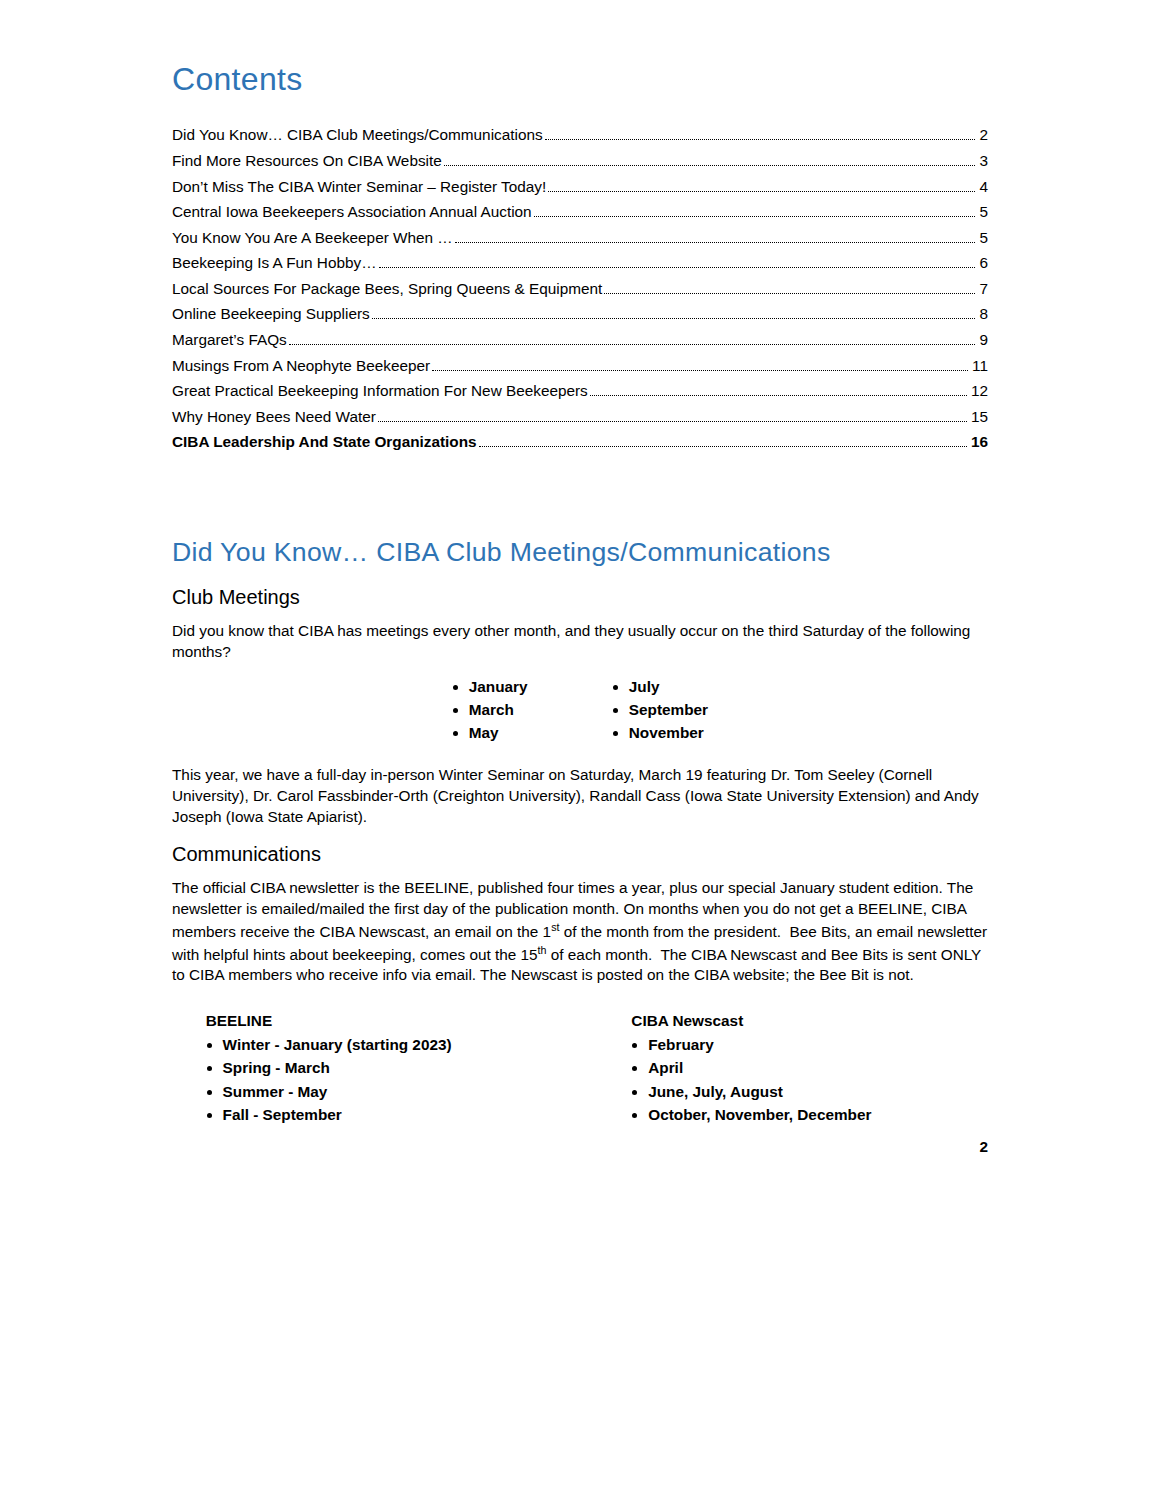Contents
Did You Know… CIBA Club Meetings/Communications 2
Find More Resources On CIBA Website 3
Don’t Miss The CIBA Winter Seminar – Register Today! 4
Central Iowa Beekeepers Association Annual Auction 5
You Know You Are A Beekeeper When … 5
Beekeeping Is A Fun Hobby… 6
Local Sources For Package Bees, Spring Queens & Equipment 7
Online Beekeeping Suppliers 8
Margaret’s FAQs 9
Musings From A Neophyte Beekeeper 11
Great Practical Beekeeping Information For New Beekeepers 12
Why Honey Bees Need Water 15
CIBA Leadership And State Organizations 16
Did You Know… CIBA Club Meetings/Communications
Club Meetings
Did you know that CIBA has meetings every other month, and they usually occur on the third Saturday of the following months?
January
March
May
July
September
November
This year, we have a full-day in-person Winter Seminar on Saturday, March 19 featuring Dr. Tom Seeley (Cornell University), Dr. Carol Fassbinder-Orth (Creighton University), Randall Cass (Iowa State University Extension) and Andy Joseph (Iowa State Apiarist).
Communications
The official CIBA newsletter is the BEELINE, published four times a year, plus our special January student edition. The newsletter is emailed/mailed the first day of the publication month. On months when you do not get a BEELINE, CIBA members receive the CIBA Newscast, an email on the 1st of the month from the president. Bee Bits, an email newsletter with helpful hints about beekeeping, comes out the 15th of each month. The CIBA Newscast and Bee Bits is sent ONLY to CIBA members who receive info via email. The Newscast is posted on the CIBA website; the Bee Bit is not.
BEELINE
Winter - January (starting 2023)
Spring - March
Summer - May
Fall - September
CIBA Newscast
February
April
June, July, August
October, November, December
2